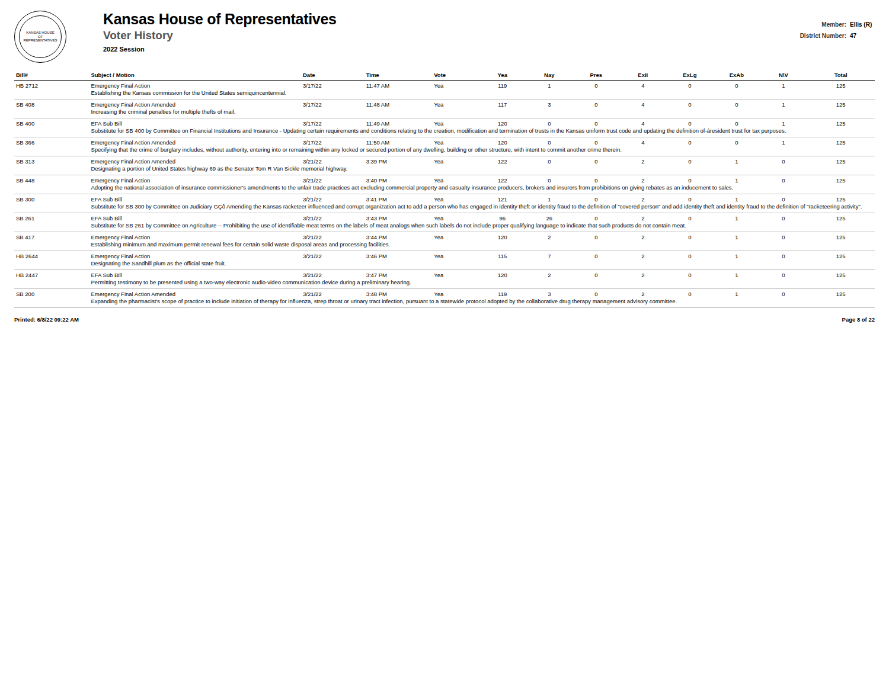KANSAS HOUSE
OF
REPRESENTATIVES
Kansas House of Representatives
Voter History
2022 Session
Member: Ellis (R)
District Number: 47
| Bill# | Subject / Motion | Date | Time | Vote | Yea | Nay | Pres | ExII | ExLg | ExAb | N\V | Total |
| --- | --- | --- | --- | --- | --- | --- | --- | --- | --- | --- | --- | --- |
| HB 2712 | Emergency Final Action | 3/17/22 | 11:47 AM | Yea | 119 | 1 | 0 | 4 | 0 | 0 | 1 | 125 |
| | Establishing the Kansas commission for the United States semiquincentennial. |
| SB 408 | Emergency Final Action Amended | 3/17/22 | 11:48 AM | Yea | 117 | 3 | 0 | 4 | 0 | 0 | 1 | 125 |
| | Increasing the criminal penalties for multiple thefts of mail. |
| SB 400 | EFA Sub Bill | 3/17/22 | 11:49 AM | Yea | 120 | 0 | 0 | 4 | 0 | 0 | 1 | 125 |
| | Substitute for SB 400 by Committee on Financial Institutions and Insurance - Updating certain requirements and conditions relating to the creation, modification and termination of trusts in the Kansas uniform trust code and updating the definition of-áresident trust for tax purposes. |
| SB 366 | Emergency Final Action Amended | 3/17/22 | 11:50 AM | Yea | 120 | 0 | 0 | 4 | 0 | 0 | 1 | 125 |
| | Specifying that the crime of burglary includes, without authority, entering into or remaining within any locked or secured portion of any dwelling, building or other structure, with intent to commit another crime therein. |
| SB 313 | Emergency Final Action Amended | 3/21/22 | 3:39 PM | Yea | 122 | 0 | 0 | 2 | 0 | 1 | 0 | 125 |
| | Designating a portion of United States highway 69 as the Senator Tom R Van Sickle memorial highway. |
| SB 448 | Emergency Final Action | 3/21/22 | 3:40 PM | Yea | 122 | 0 | 0 | 2 | 0 | 1 | 0 | 125 |
| | Adopting the national association of insurance commissioner's amendments to the unfair trade practices act excluding commercial property and casualty insurance producers, brokers and insurers from prohibitions on giving rebates as an inducement to sales. |
| SB 300 | EFA Sub Bill | 3/21/22 | 3:41 PM | Yea | 121 | 1 | 0 | 2 | 0 | 1 | 0 | 125 |
| | Substitute for SB 300 by Committee on Judiciary GÇô Amending the Kansas racketeer influenced and corrupt organization act to add a person who has engaged in identity theft or identity fraud to the definition of "covered person" and add identity theft and identity fraud to the definition of "racketeering activity". |
| SB 261 | EFA Sub Bill | 3/21/22 | 3:43 PM | Yea | 96 | 26 | 0 | 2 | 0 | 1 | 0 | 125 |
| | Substitute for SB 261 by Committee on Agriculture -- Prohibiting the use of identifiable meat terms on the labels of meat analogs when such labels do not include proper qualifying language to indicate that such products do not contain meat. |
| SB 417 | Emergency Final Action | 3/21/22 | 3:44 PM | Yea | 120 | 2 | 0 | 2 | 0 | 1 | 0 | 125 |
| | Establishing minimum and maximum permit renewal fees for certain solid waste disposal areas and processing facilities. |
| HB 2644 | Emergency Final Action | 3/21/22 | 3:46 PM | Yea | 115 | 7 | 0 | 2 | 0 | 1 | 0 | 125 |
| | Designating the Sandhill plum as the official state fruit. |
| HB 2447 | EFA Sub Bill | 3/21/22 | 3:47 PM | Yea | 120 | 2 | 0 | 2 | 0 | 1 | 0 | 125 |
| | Permitting testimony to be presented using a two-way electronic audio-video communication device during a preliminary hearing. |
| SB 200 | Emergency Final Action Amended | 3/21/22 | 3:48 PM | Yea | 119 | 3 | 0 | 2 | 0 | 1 | 0 | 125 |
| | Expanding the pharmacist's scope of practice to include initiation of therapy for influenza, strep throat or urinary tract infection, pursuant to a statewide protocol adopted by the collaborative drug therapy management advisory committee. |
Printed: 6/8/22 09:22 AM
Page 8 of 22